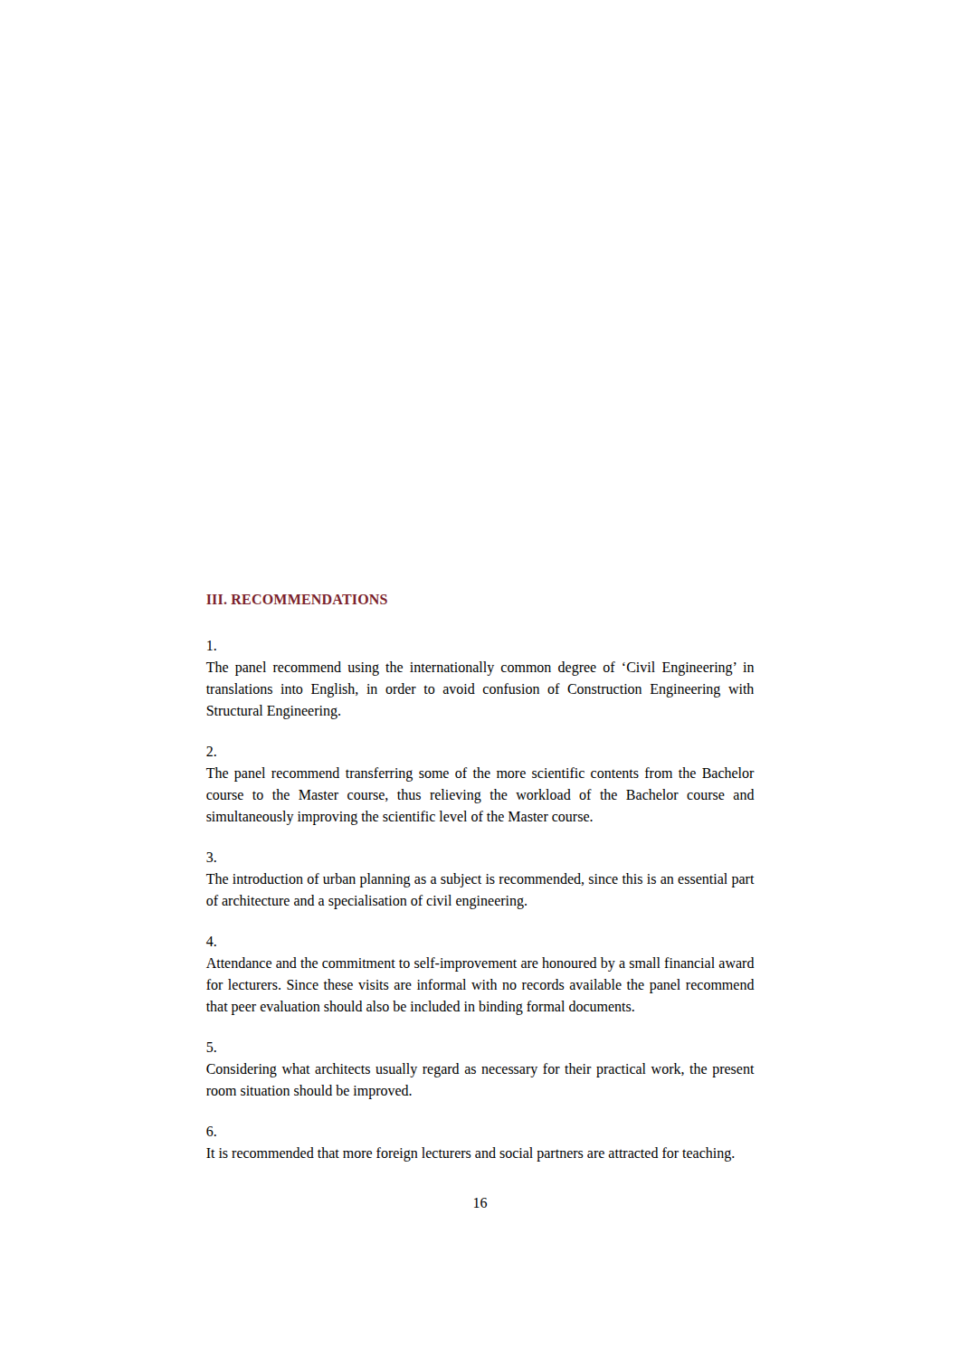III. RECOMMENDATIONS
1.
The panel recommend using the internationally common degree of ‘Civil Engineering’ in translations into English, in order to avoid confusion of Construction Engineering with Structural Engineering.
2.
The panel recommend transferring some of the more scientific contents from the Bachelor course to the Master course, thus relieving the workload of the Bachelor course and simultaneously improving the scientific level of the Master course.
3.
The introduction of urban planning as a subject is recommended, since this is an essential part of architecture and a specialisation of civil engineering.
4.
Attendance and the commitment to self-improvement are honoured by a small financial award for lecturers. Since these visits are informal with no records available the panel recommend that peer evaluation should also be included in binding formal documents.
5.
Considering what architects usually regard as necessary for their practical work, the present room situation should be improved.
6.
It is recommended that more foreign lecturers and social partners are attracted for teaching.
16